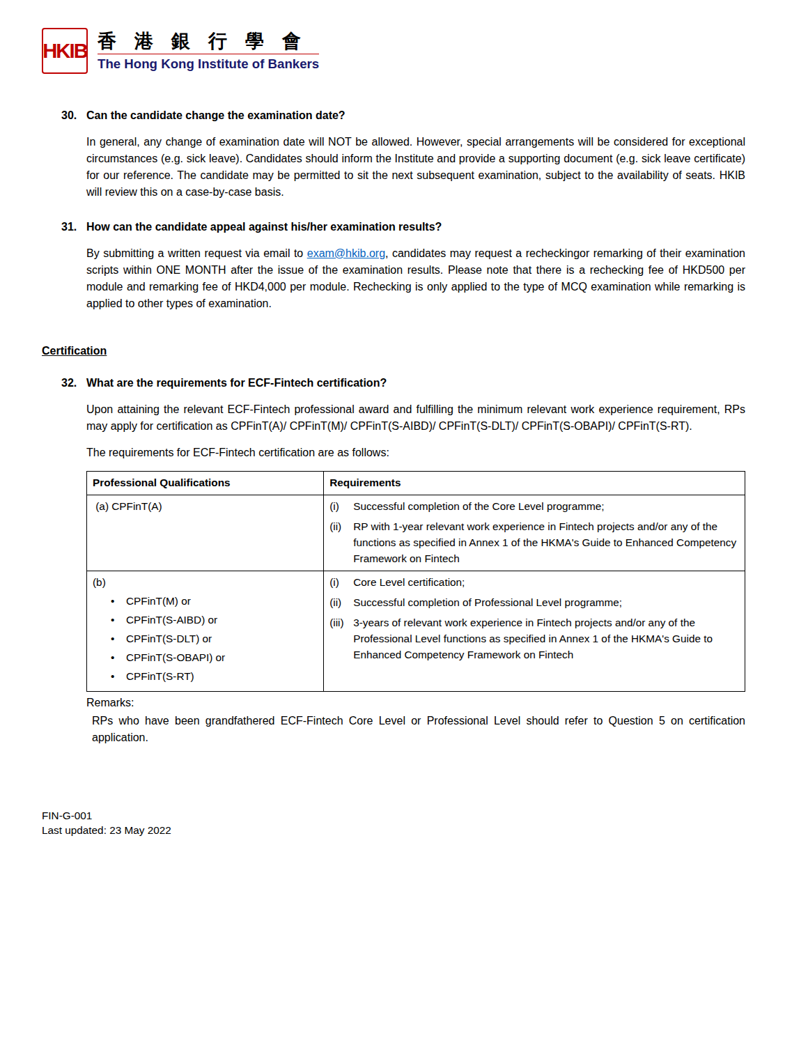HKIB
香 港 銀 行 學 會
The Hong Kong Institute of Bankers
30. Can the candidate change the examination date?
In general, any change of examination date will NOT be allowed. However, special arrangements will be considered for exceptional circumstances (e.g. sick leave). Candidates should inform the Institute and provide a supporting document (e.g. sick leave certificate) for our reference. The candidate may be permitted to sit the next subsequent examination, subject to the availability of seats. HKIB will review this on a case-by-case basis.
31. How can the candidate appeal against his/her examination results?
By submitting a written request via email to exam@hkib.org, candidates may request a recheckingor remarking of their examination scripts within ONE MONTH after the issue of the examination results. Please note that there is a rechecking fee of HKD500 per module and remarking fee of HKD4,000 per module. Rechecking is only applied to the type of MCQ examination while remarking is applied to other types of examination.
Certification
32. What are the requirements for ECF-Fintech certification?
Upon attaining the relevant ECF-Fintech professional award and fulfilling the minimum relevant work experience requirement, RPs may apply for certification as CPFinT(A)/ CPFinT(M)/ CPFinT(S-AIBD)/ CPFinT(S-DLT)/ CPFinT(S-OBAPI)/ CPFinT(S-RT).
The requirements for ECF-Fintech certification are as follows:
| Professional Qualifications | Requirements |
| --- | --- |
| (a) CPFinT(A) | (i) Successful completion of the Core Level programme; (ii) RP with 1-year relevant work experience in Fintech projects and/or any of the functions as specified in Annex 1 of the HKMA's Guide to Enhanced Competency Framework on Fintech |
| (b) CPFinT(M) or CPFinT(S-AIBD) or CPFinT(S-DLT) or CPFinT(S-OBAPI) or CPFinT(S-RT) | (i) Core Level certification; (ii) Successful completion of Professional Level programme; (iii) 3-years of relevant work experience in Fintech projects and/or any of the Professional Level functions as specified in Annex 1 of the HKMA's Guide to Enhanced Competency Framework on Fintech |
Remarks:
RPs who have been grandfathered ECF-Fintech Core Level or Professional Level should refer to Question 5 on certification application.
FIN-G-001
Last updated: 23 May 2022